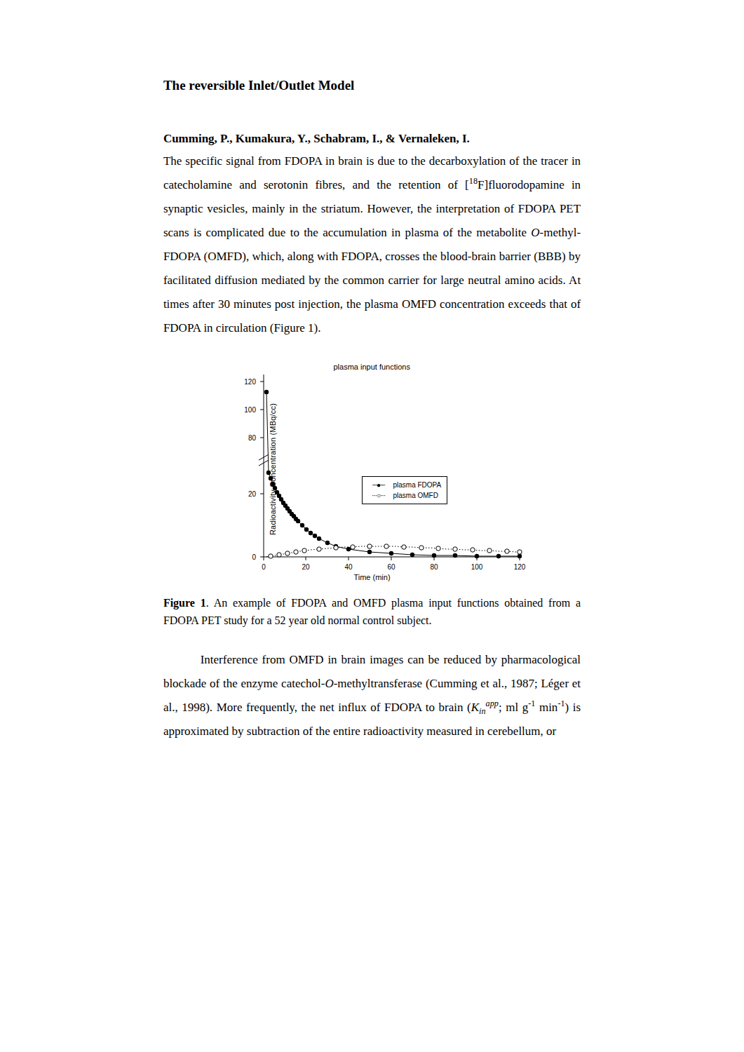The reversible Inlet/Outlet Model
Cumming, P., Kumakura, Y., Schabram, I., & Vernaleken, I.
The specific signal from FDOPA in brain is due to the decarboxylation of the tracer in catecholamine and serotonin fibres, and the retention of [18F]fluorodopamine in synaptic vesicles, mainly in the striatum. However, the interpretation of FDOPA PET scans is complicated due to the accumulation in plasma of the metabolite O-methyl-FDOPA (OMFD), which, along with FDOPA, crosses the blood-brain barrier (BBB) by facilitated diffusion mediated by the common carrier for large neutral amino acids. At times after 30 minutes post injection, the plasma OMFD concentration exceeds that of FDOPA in circulation (Figure 1).
120 100 80 20 0 0 20 40 60 80 100 120
Radioactivity Concentration (MBq/cc)
plasma input functions
Time (min)
─●─plasma FDOPA
···○···plasma OMFD
Figure 1. An example of FDOPA and OMFD plasma input functions obtained from a FDOPA PET study for a 52 year old normal control subject.
Interference from OMFD in brain images can be reduced by pharmacological blockade of the enzyme catechol-O-methyltransferase (Cumming et al., 1987; Léger et al., 1998). More frequently, the net influx of FDOPA to brain (Kinapp; ml g-1 min-1) is approximated by subtraction of the entire radioactivity measured in cerebellum, or